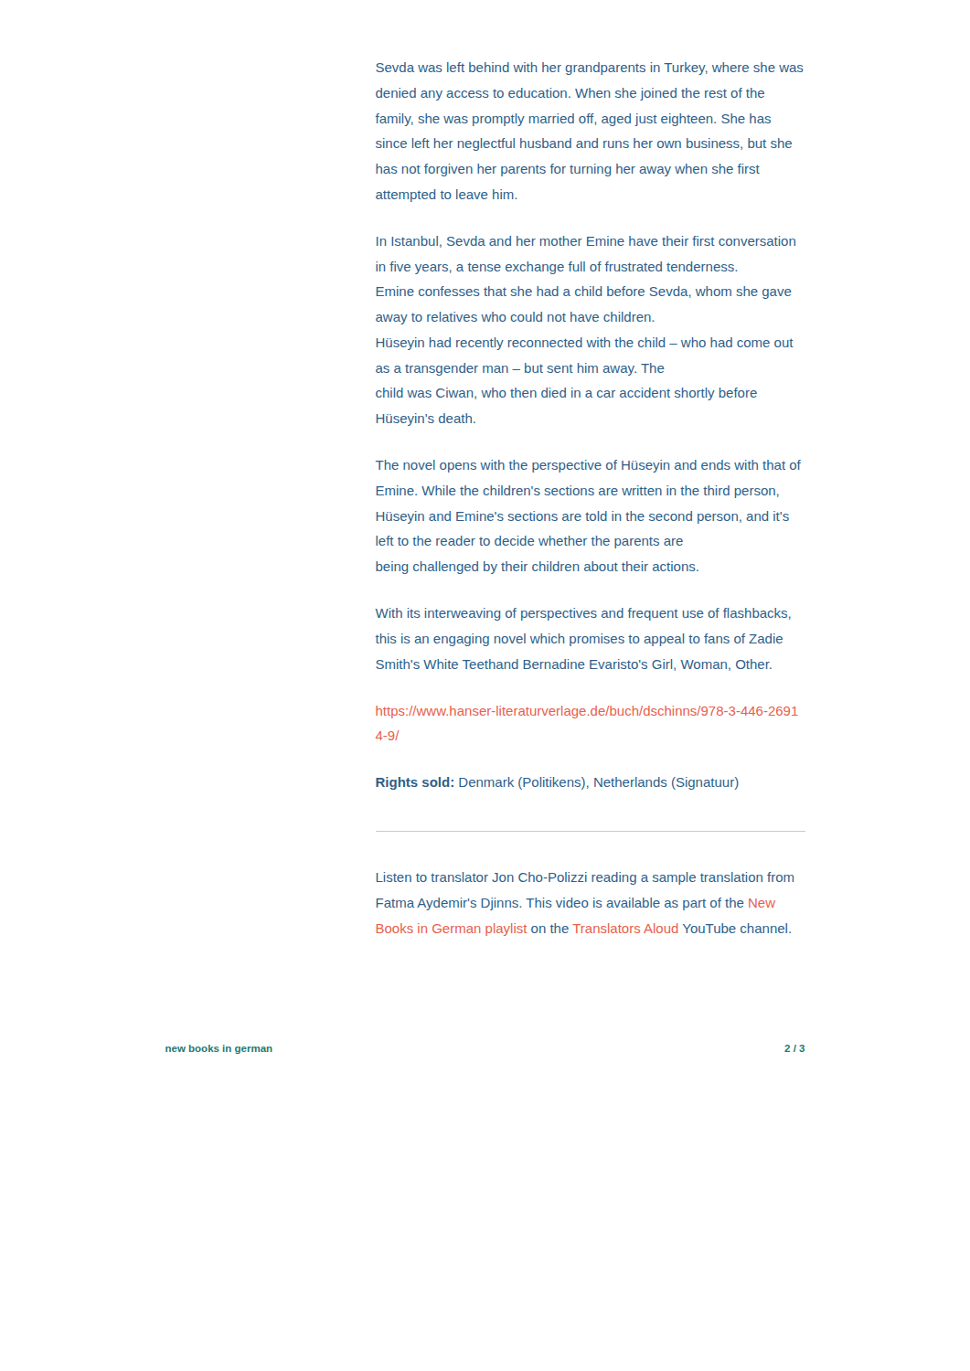Sevda was left behind with her grandparents in Turkey, where she was denied any access to education. When she joined the rest of the family, she was promptly married off, aged just eighteen. She has since left her neglectful husband and runs her own business, but she has not forgiven her parents for turning her away when she first attempted to leave him.
In Istanbul, Sevda and her mother Emine have their first conversation in five years, a tense exchange full of frustrated tenderness.
Emine confesses that she had a child before Sevda, whom she gave away to relatives who could not have children.
Hüseyin had recently reconnected with the child – who had come out as a transgender man – but sent him away. The
child was Ciwan, who then died in a car accident shortly before Hüseyin's death.
The novel opens with the perspective of Hüseyin and ends with that of Emine. While the children's sections are written in the third person, Hüseyin and Emine's sections are told in the second person, and it's left to the reader to decide whether the parents are
being challenged by their children about their actions.
With its interweaving of perspectives and frequent use of flashbacks, this is an engaging novel which promises to appeal to fans of Zadie Smith's White Teethand Bernadine Evaristo's Girl, Woman, Other.
https://www.hanser-literaturverlage.de/buch/dschinns/978-3-446-26914-9/
Rights sold: Denmark (Politikens), Netherlands (Signatuur)
Listen to translator Jon Cho-Polizzi reading a sample translation from Fatma Aydemir's Djinns. This video is available as part of the New Books in German playlist on the Translators Aloud YouTube channel.
new books in german 2 / 3